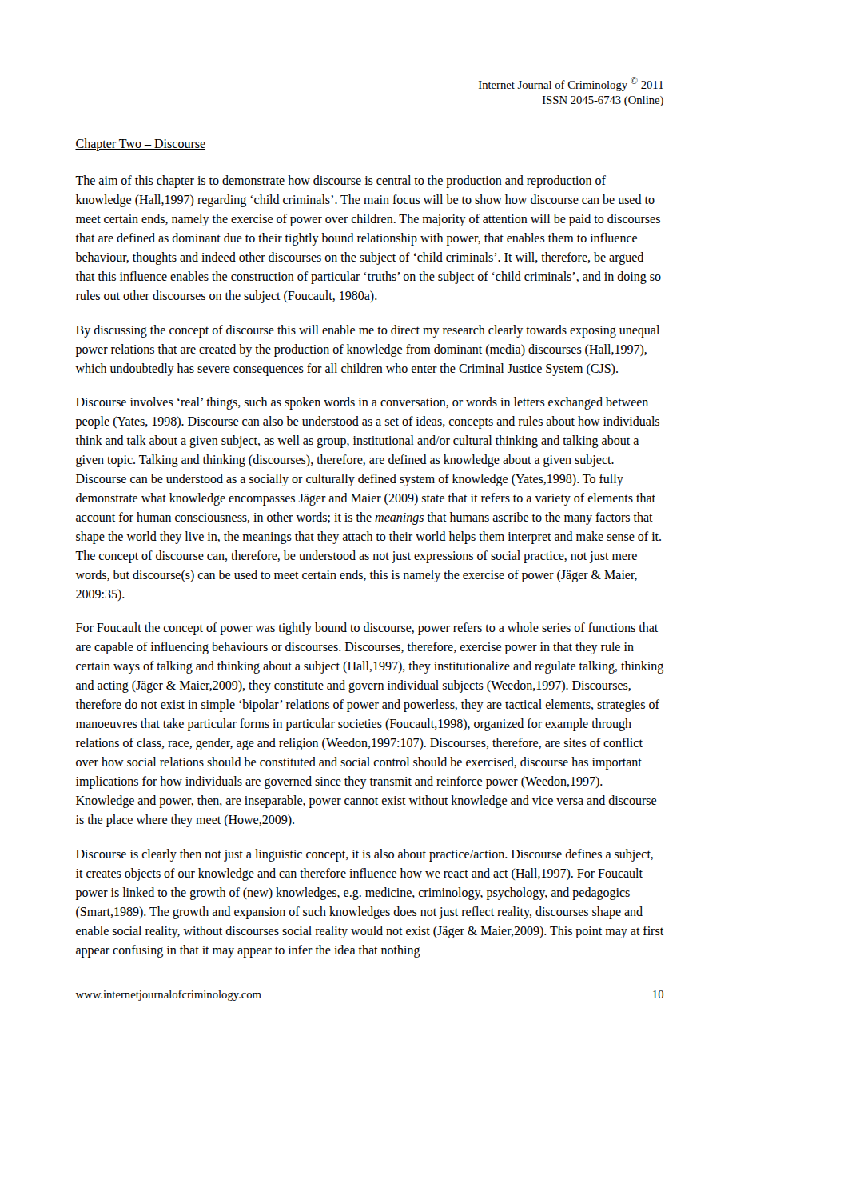Internet Journal of Criminology © 2011
ISSN 2045-6743 (Online)
Chapter Two – Discourse
The aim of this chapter is to demonstrate how discourse is central to the production and reproduction of knowledge (Hall,1997) regarding ‘child criminals’. The main focus will be to show how discourse can be used to meet certain ends, namely the exercise of power over children. The majority of attention will be paid to discourses that are defined as dominant due to their tightly bound relationship with power, that enables them to influence behaviour, thoughts and indeed other discourses on the subject of ‘child criminals’. It will, therefore, be argued that this influence enables the construction of particular ‘truths’ on the subject of ‘child criminals’, and in doing so rules out other discourses on the subject (Foucault, 1980a).
By discussing the concept of discourse this will enable me to direct my research clearly towards exposing unequal power relations that are created by the production of knowledge from dominant (media) discourses (Hall,1997), which undoubtedly has severe consequences for all children who enter the Criminal Justice System (CJS).
Discourse involves ‘real’ things, such as spoken words in a conversation, or words in letters exchanged between people (Yates, 1998). Discourse can also be understood as a set of ideas, concepts and rules about how individuals think and talk about a given subject, as well as group, institutional and/or cultural thinking and talking about a given topic. Talking and thinking (discourses), therefore, are defined as knowledge about a given subject. Discourse can be understood as a socially or culturally defined system of knowledge (Yates,1998). To fully demonstrate what knowledge encompasses Jäger and Maier (2009) state that it refers to a variety of elements that account for human consciousness, in other words; it is the meanings that humans ascribe to the many factors that shape the world they live in, the meanings that they attach to their world helps them interpret and make sense of it. The concept of discourse can, therefore, be understood as not just expressions of social practice, not just mere words, but discourse(s) can be used to meet certain ends, this is namely the exercise of power (Jäger & Maier, 2009:35).
For Foucault the concept of power was tightly bound to discourse, power refers to a whole series of functions that are capable of influencing behaviours or discourses. Discourses, therefore, exercise power in that they rule in certain ways of talking and thinking about a subject (Hall,1997), they institutionalize and regulate talking, thinking and acting (Jäger & Maier,2009), they constitute and govern individual subjects (Weedon,1997). Discourses, therefore do not exist in simple ‘bipolar’ relations of power and powerless, they are tactical elements, strategies of manoeuvres that take particular forms in particular societies (Foucault,1998), organized for example through relations of class, race, gender, age and religion (Weedon,1997:107). Discourses, therefore, are sites of conflict over how social relations should be constituted and social control should be exercised, discourse has important implications for how individuals are governed since they transmit and reinforce power (Weedon,1997). Knowledge and power, then, are inseparable, power cannot exist without knowledge and vice versa and discourse is the place where they meet (Howe,2009).
Discourse is clearly then not just a linguistic concept, it is also about practice/action. Discourse defines a subject, it creates objects of our knowledge and can therefore influence how we react and act (Hall,1997). For Foucault power is linked to the growth of (new) knowledges, e.g. medicine, criminology, psychology, and pedagogics (Smart,1989). The growth and expansion of such knowledges does not just reflect reality, discourses shape and enable social reality, without discourses social reality would not exist (Jäger & Maier,2009). This point may at first appear confusing in that it may appear to infer the idea that nothing
www.internetjournalofcriminology.com 10